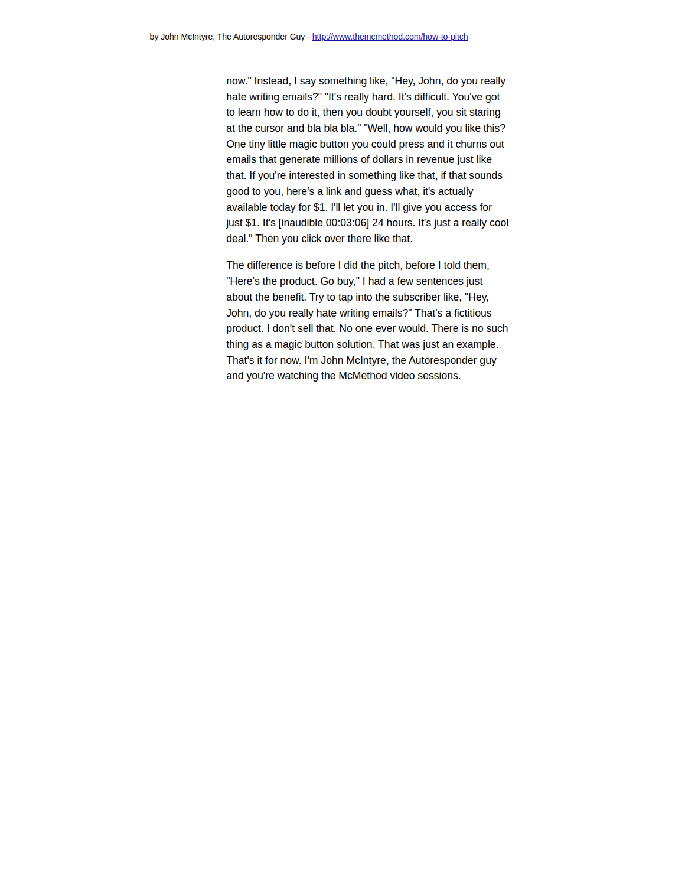by John McIntyre, The Autoresponder Guy - http://www.themcmethod.com/how-to-pitch
now." Instead, I say something like, "Hey, John, do you really hate writing emails?" "It's really hard. It's difficult. You've got to learn how to do it, then you doubt yourself, you sit staring at the cursor and bla bla bla." "Well, how would you like this? One tiny little magic button you could press and it churns out emails that generate millions of dollars in revenue just like that. If you're interested in something like that, if that sounds good to you, here's a link and guess what, it's actually available today for $1. I'll let you in. I'll give you access for just $1. It's [inaudible 00:03:06] 24 hours. It's just a really cool deal." Then you click over there like that.
The difference is before I did the pitch, before I told them, "Here's the product. Go buy," I had a few sentences just about the benefit. Try to tap into the subscriber like, "Hey, John, do you really hate writing emails?" That's a fictitious product. I don't sell that. No one ever would. There is no such thing as a magic button solution. That was just an example. That's it for now. I'm John McIntyre, the Autoresponder guy and you're watching the McMethod video sessions.